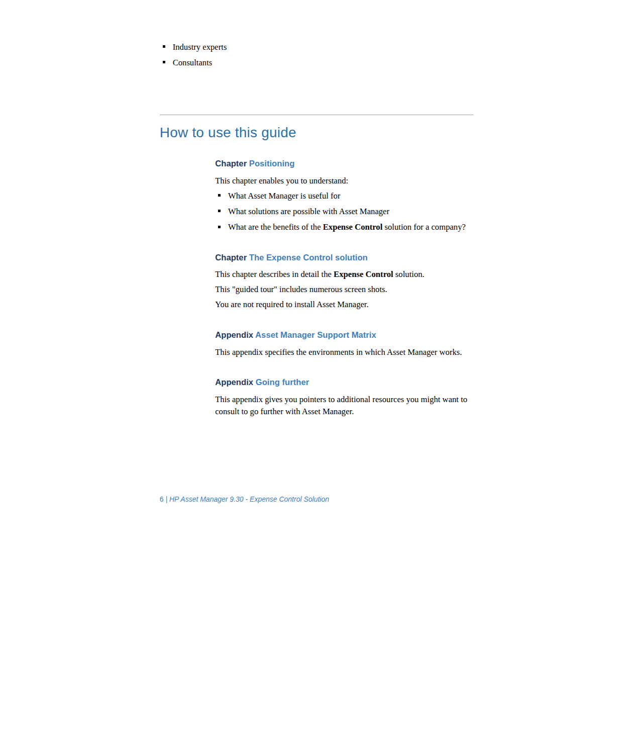Industry experts
Consultants
How to use this guide
Chapter Positioning
This chapter enables you to understand:
What Asset Manager is useful for
What solutions are possible with Asset Manager
What are the benefits of the Expense Control solution for a company?
Chapter The Expense Control solution
This chapter describes in detail the Expense Control solution.
This "guided tour" includes numerous screen shots.
You are not required to install Asset Manager.
Appendix Asset Manager Support Matrix
This appendix specifies the environments in which Asset Manager works.
Appendix Going further
This appendix gives you pointers to additional resources you might want to consult to go further with Asset Manager.
6 | HP Asset Manager 9.30 - Expense Control Solution